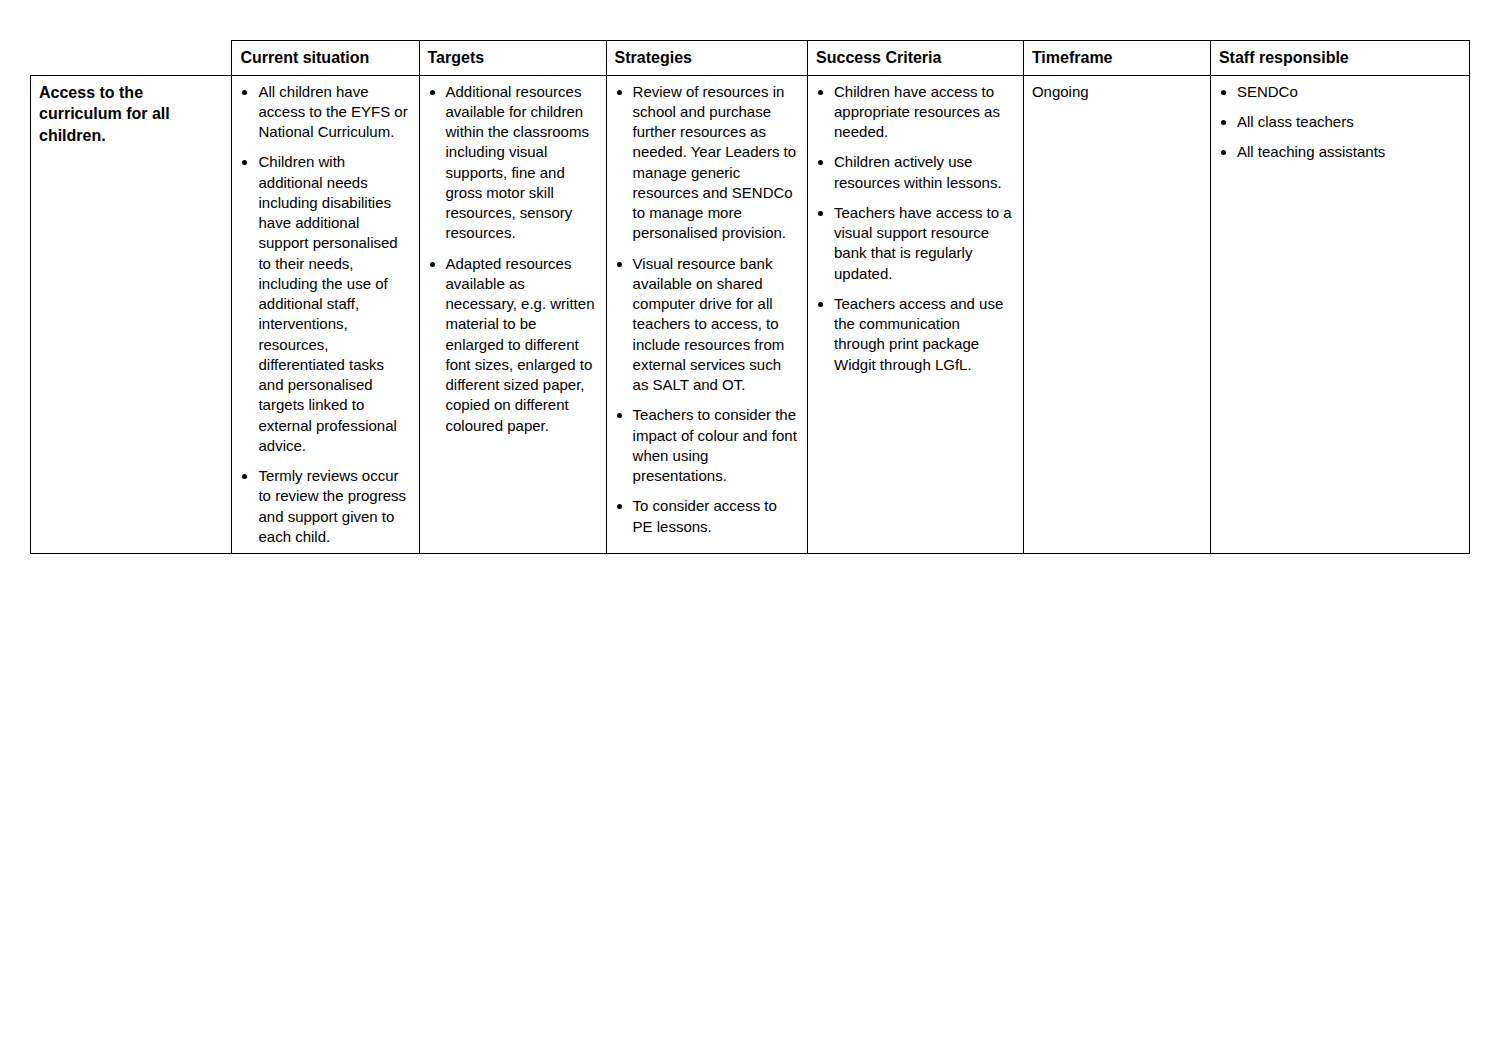| | Current situation | Targets | Strategies | Success Criteria | Timeframe | Staff responsible |
| --- | --- | --- | --- | --- | --- | --- |
| Access to the curriculum for all children. | All children have access to the EYFS or National Curriculum. Children with additional needs including disabilities have additional support personalised to their needs, including the use of additional staff, interventions, resources, differentiated tasks and personalised targets linked to external professional advice. Termly reviews occur to review the progress and support given to each child. | Additional resources available for children within the classrooms including visual supports, fine and gross motor skill resources, sensory resources. Adapted resources available as necessary, e.g. written material to be enlarged to different font sizes, enlarged to different sized paper, copied on different coloured paper. | Review of resources in school and purchase further resources as needed. Year Leaders to manage generic resources and SENDCo to manage more personalised provision. Visual resource bank available on shared computer drive for all teachers to access, to include resources from external services such as SALT and OT. Teachers to consider the impact of colour and font when using presentations. To consider access to PE lessons. | Children have access to appropriate resources as needed. Children actively use resources within lessons. Teachers have access to a visual support resource bank that is regularly updated. Teachers access and use the communication through print package Widgit through LGfL. | Ongoing | SENDCo All class teachers All teaching assistants |